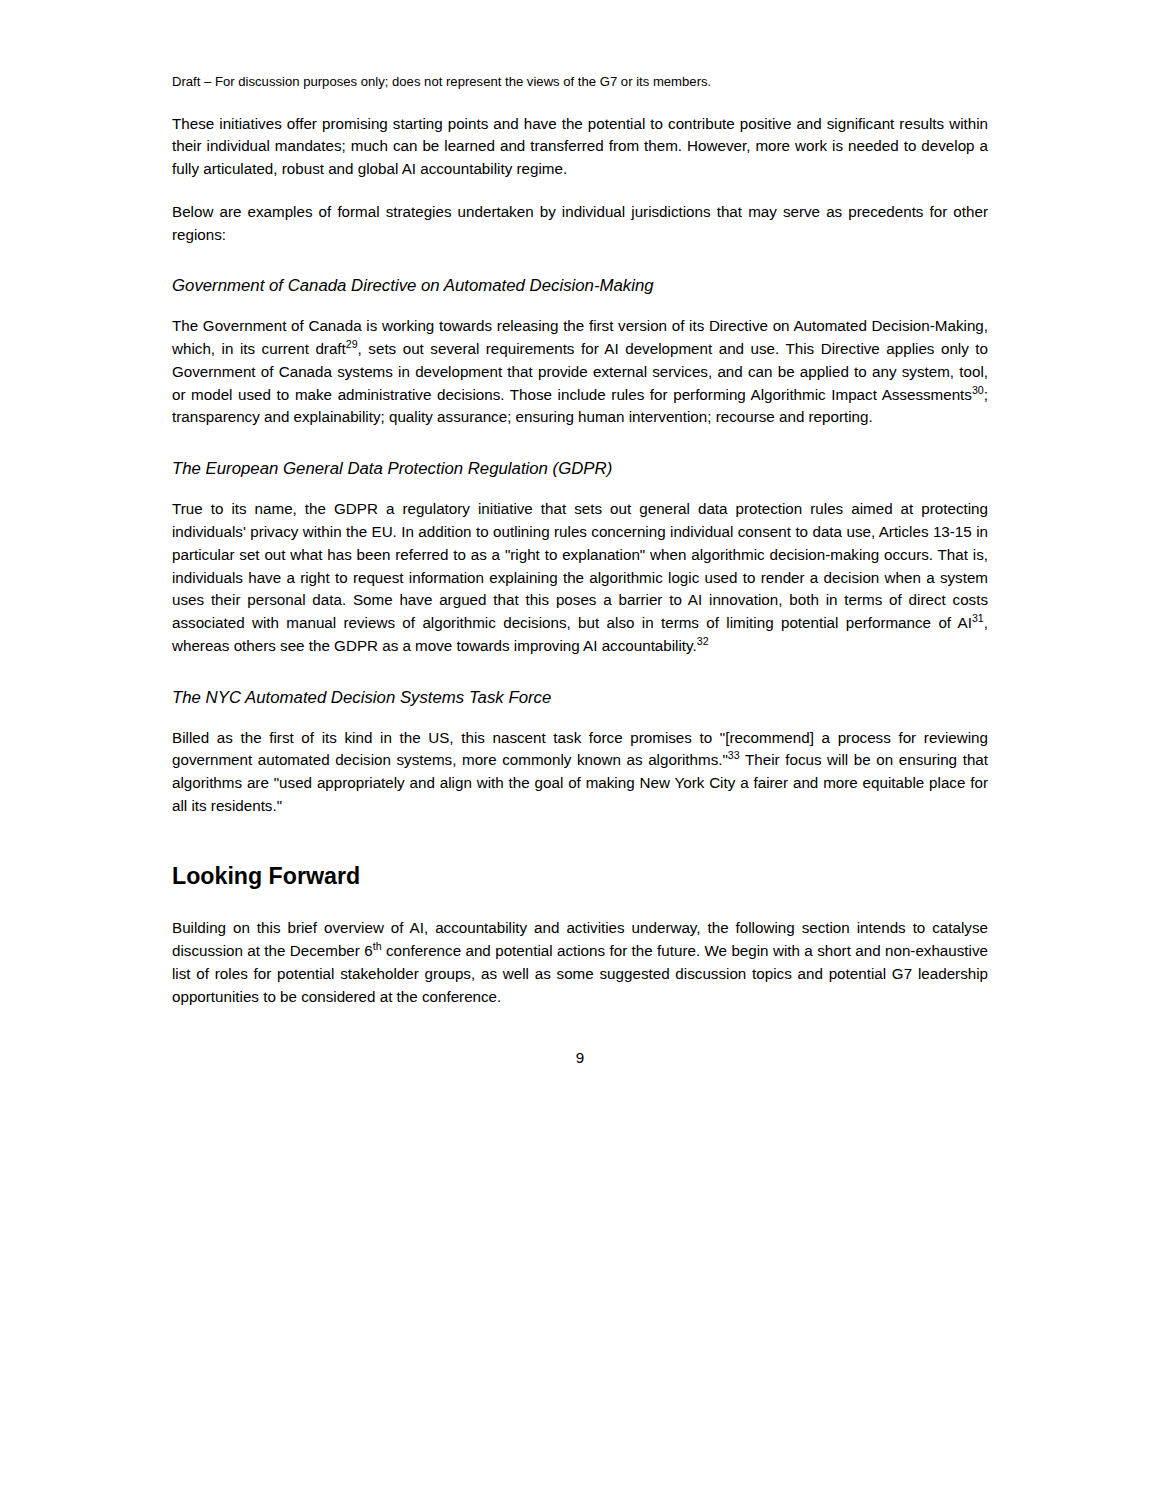Draft – For discussion purposes only; does not represent the views of the G7 or its members.
These initiatives offer promising starting points and have the potential to contribute positive and significant results within their individual mandates; much can be learned and transferred from them. However, more work is needed to develop a fully articulated, robust and global AI accountability regime.
Below are examples of formal strategies undertaken by individual jurisdictions that may serve as precedents for other regions:
Government of Canada Directive on Automated Decision-Making
The Government of Canada is working towards releasing the first version of its Directive on Automated Decision-Making, which, in its current draft29, sets out several requirements for AI development and use. This Directive applies only to Government of Canada systems in development that provide external services, and can be applied to any system, tool, or model used to make administrative decisions. Those include rules for performing Algorithmic Impact Assessments30; transparency and explainability; quality assurance; ensuring human intervention; recourse and reporting.
The European General Data Protection Regulation (GDPR)
True to its name, the GDPR a regulatory initiative that sets out general data protection rules aimed at protecting individuals' privacy within the EU. In addition to outlining rules concerning individual consent to data use, Articles 13-15 in particular set out what has been referred to as a "right to explanation" when algorithmic decision-making occurs. That is, individuals have a right to request information explaining the algorithmic logic used to render a decision when a system uses their personal data. Some have argued that this poses a barrier to AI innovation, both in terms of direct costs associated with manual reviews of algorithmic decisions, but also in terms of limiting potential performance of AI31, whereas others see the GDPR as a move towards improving AI accountability.32
The NYC Automated Decision Systems Task Force
Billed as the first of its kind in the US, this nascent task force promises to "[recommend] a process for reviewing government automated decision systems, more commonly known as algorithms."33 Their focus will be on ensuring that algorithms are "used appropriately and align with the goal of making New York City a fairer and more equitable place for all its residents."
Looking Forward
Building on this brief overview of AI, accountability and activities underway, the following section intends to catalyse discussion at the December 6th conference and potential actions for the future. We begin with a short and non-exhaustive list of roles for potential stakeholder groups, as well as some suggested discussion topics and potential G7 leadership opportunities to be considered at the conference.
9